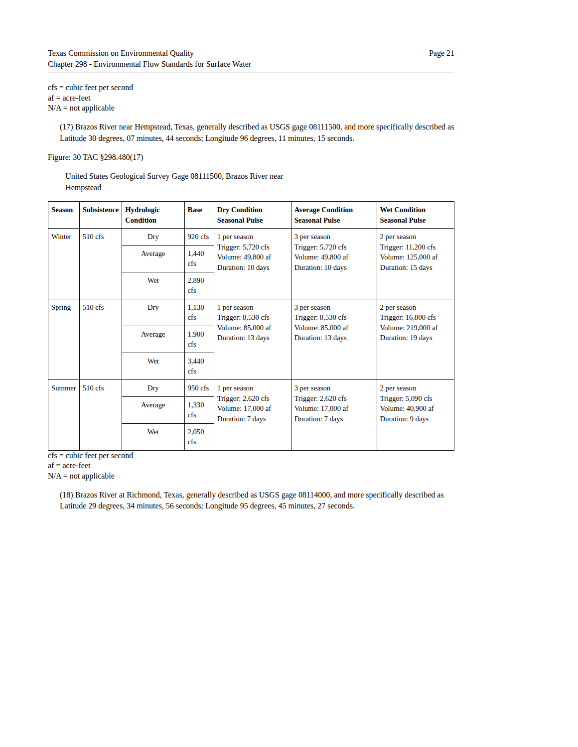Texas Commission on Environmental Quality
Chapter 298 - Environmental Flow Standards for Surface Water
Page 21
cfs = cubic feet per second
af = acre-feet
N/A = not applicable
(17) Brazos River near Hempstead, Texas, generally described as USGS gage 08111500, and more specifically described as Latitude 30 degrees, 07 minutes, 44 seconds; Longitude 96 degrees, 11 minutes, 15 seconds.
Figure: 30 TAC §298.480(17)
United States Geological Survey Gage 08111500, Brazos River near Hempstead
| Season | Subsistence | Hydrologic Condition | Base | Dry Condition Seasonal Pulse | Average Condition Seasonal Pulse | Wet Condition Seasonal Pulse |
| --- | --- | --- | --- | --- | --- | --- |
| Winter | 510 cfs | Dry | 920 cfs | 1 per season Trigger: 5,720 cfs Volume: 49,800 af Duration: 10 days | 3 per season Trigger: 5,720 cfs Volume: 49,800 af Duration: 10 days | 2 per season Trigger: 11,200 cfs Volume: 125,000 af Duration: 15 days |
| Average | 1,440 cfs |
| Wet | 2,890 cfs |
| Spring | 510 cfs | Dry | 1,130 cfs | 1 per season Trigger: 8,530 cfs Volume: 85,000 af Duration: 13 days | 3 per season Trigger: 8,530 cfs Volume: 85,000 af Duration: 13 days | 2 per season Trigger: 16,800 cfs Volume: 219,000 af Duration: 19 days |
| Average | 1,900 cfs |
| Wet | 3,440 cfs |
| Summer | 510 cfs | Dry | 950 cfs | 1 per season Trigger: 2,620 cfs Volume: 17,000 af Duration: 7 days | 3 per season Trigger: 2,620 cfs Volume: 17,000 af Duration: 7 days | 2 per season Trigger: 5,090 cfs Volume: 40,900 af Duration: 9 days |
| Average | 1,330 cfs |
| Wet | 2,050 cfs |
cfs = cubic feet per second
af = acre-feet
N/A = not applicable
(18) Brazos River at Richmond, Texas, generally described as USGS gage 08114000, and more specifically described as Latitude 29 degrees, 34 minutes, 56 seconds; Longitude 95 degrees, 45 minutes, 27 seconds.